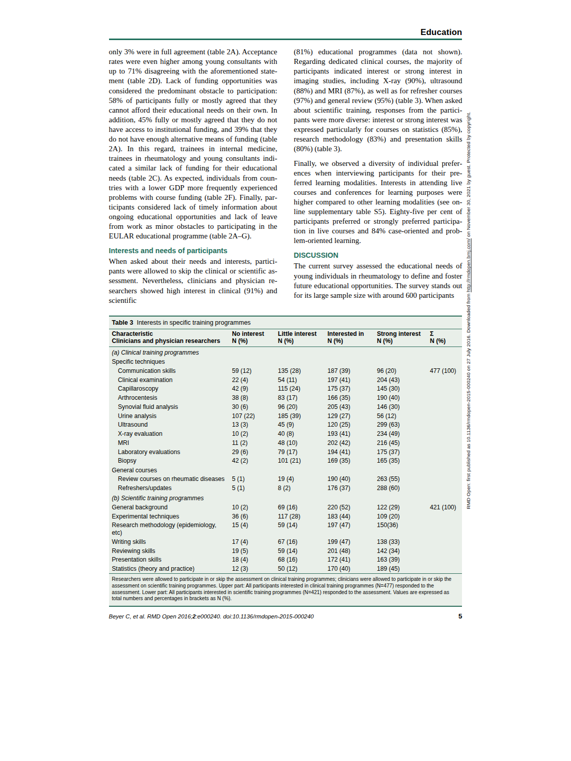RMD Open: first published as 10.1136/rmdopen-2015-000240 on 27 July 2016. Downloaded from http://rmdopen.bmj.com/ on November 30, 2021 by guest. Protected by copyright.
Education
only 3% were in full agreement (table 2A). Acceptance rates were even higher among young consultants with up to 71% disagreeing with the aforementioned statement (table 2D). Lack of funding opportunities was considered the predominant obstacle to participation: 58% of participants fully or mostly agreed that they cannot afford their educational needs on their own. In addition, 45% fully or mostly agreed that they do not have access to institutional funding, and 39% that they do not have enough alternative means of funding (table 2A). In this regard, trainees in internal medicine, trainees in rheumatology and young consultants indicated a similar lack of funding for their educational needs (table 2C). As expected, individuals from countries with a lower GDP more frequently experienced problems with course funding (table 2F). Finally, participants considered lack of timely information about ongoing educational opportunities and lack of leave from work as minor obstacles to participating in the EULAR educational programme (table 2A–G).
Interests and needs of participants
When asked about their needs and interests, participants were allowed to skip the clinical or scientific assessment. Nevertheless, clinicians and physician researchers showed high interest in clinical (91%) and scientific
(81%) educational programmes (data not shown). Regarding dedicated clinical courses, the majority of participants indicated interest or strong interest in imaging studies, including X-ray (90%), ultrasound (88%) and MRI (87%), as well as for refresher courses (97%) and general review (95%) (table 3). When asked about scientific training, responses from the participants were more diverse: interest or strong interest was expressed particularly for courses on statistics (85%), research methodology (83%) and presentation skills (80%) (table 3).
Finally, we observed a diversity of individual preferences when interviewing participants for their preferred learning modalities. Interests in attending live courses and conferences for learning purposes were higher compared to other learning modalities (see online supplementary table S5). Eighty-five per cent of participants preferred or strongly preferred participation in live courses and 84% case-oriented and problem-oriented learning.
Discussion
The current survey assessed the educational needs of young individuals in rheumatology to define and foster future educational opportunities. The survey stands out for its large sample size with around 600 participants
Table 3 Interests in specific training programmes
| Characteristic Clinicians and physician researchers | No interest N (%) | Little interest N (%) | Interested in N (%) | Strong interest N (%) | Σ N (%) |
| --- | --- | --- | --- | --- | --- |
| (a) Clinical training programmes |
| Specific techniques |
| Communication skills | 59 (12) | 135 (28) | 187 (39) | 96 (20) | 477 (100) |
| Clinical examination | 22 (4) | 54 (11) | 197 (41) | 204 (43) | |
| Capillaroscopy | 42 (9) | 115 (24) | 175 (37) | 145 (30) | |
| Arthrocentesis | 38 (8) | 83 (17) | 166 (35) | 190 (40) | |
| Synovial fluid analysis | 30 (6) | 96 (20) | 205 (43) | 146 (30) | |
| Urine analysis | 107 (22) | 185 (39) | 129 (27) | 56 (12) | |
| Ultrasound | 13 (3) | 45 (9) | 120 (25) | 299 (63) | |
| X-ray evaluation | 10 (2) | 40 (8) | 193 (41) | 234 (49) | |
| MRI | 11 (2) | 48 (10) | 202 (42) | 216 (45) | |
| Laboratory evaluations | 29 (6) | 79 (17) | 194 (41) | 175 (37) | |
| Biopsy | 42 (2) | 101 (21) | 169 (35) | 165 (35) | |
| General courses |
| Review courses on rheumatic diseases | 5 (1) | 19 (4) | 190 (40) | 263 (55) | |
| Refreshers/updates | 5 (1) | 8 (2) | 176 (37) | 288 (60) | |
| (b) Scientific training programmes |
| General background | 10 (2) | 69 (16) | 220 (52) | 122 (29) | 421 (100) |
| Experimental techniques | 36 (6) | 117 (28) | 183 (44) | 109 (20) | |
| Research methodology (epidemiology, etc) | 15 (4) | 59 (14) | 197 (47) | 150(36) | |
| Writing skills | 17 (4) | 67 (16) | 199 (47) | 138 (33) | |
| Reviewing skills | 19 (5) | 59 (14) | 201 (48) | 142 (34) | |
| Presentation skills | 18 (4) | 68 (16) | 172 (41) | 163 (39) | |
| Statistics (theory and practice) | 12 (3) | 50 (12) | 170 (40) | 189 (45) | |
Researchers were allowed to participate in or skip the assessment on clinical training programmes; clinicians were allowed to participate in or skip the assessment on scientific training programmes. Upper part: All participants interested in clinical training programmes (N=477) responded to the assessment. Lower part: All participants interested in scientific training programmes (N=421) responded to the assessment. Values are expressed as total numbers and percentages in brackets as N (%).
Beyer C, et al. RMD Open 2016;2:e000240. doi:10.1136/rmdopen-2015-000240
5